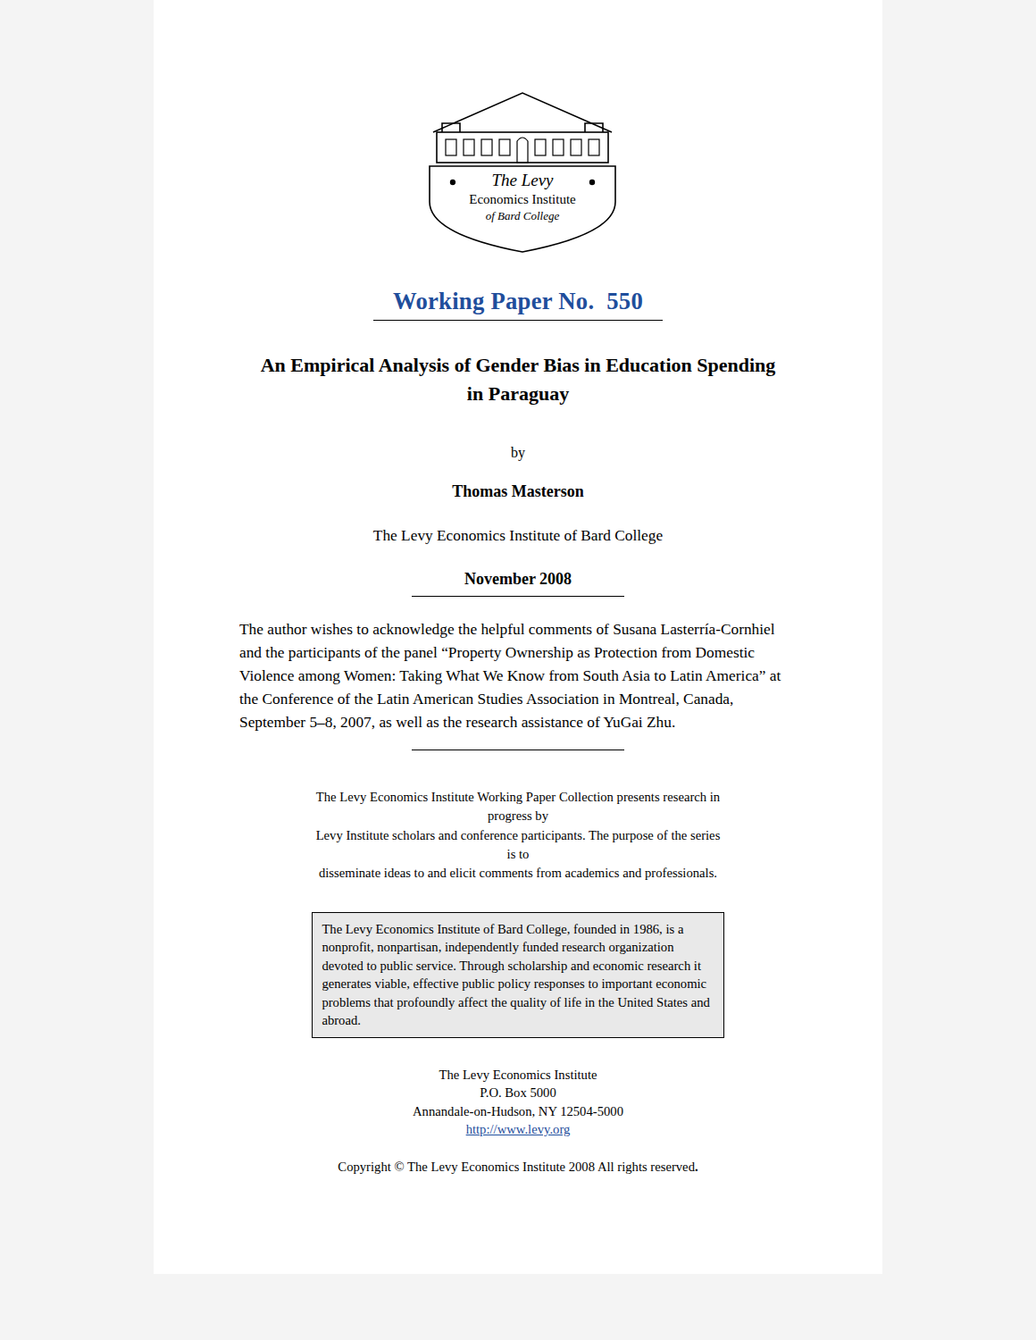The Levy Economics Institute of Bard College
Working Paper No. 550
An Empirical Analysis of Gender Bias in Education Spending
in Paraguay
by
Thomas Masterson
The Levy Economics Institute of Bard College
November 2008
The author wishes to acknowledge the helpful comments of Susana Lasterría-Cornhiel and the participants of the panel “Property Ownership as Protection from Domestic Violence among Women: Taking What We Know from South Asia to Latin America” at the Conference of the Latin American Studies Association in Montreal, Canada, September 5–8, 2007, as well as the research assistance of YuGai Zhu.
The Levy Economics Institute Working Paper Collection presents research in progress by
Levy Institute scholars and conference participants. The purpose of the series is to
disseminate ideas to and elicit comments from academics and professionals.
The Levy Economics Institute of Bard College, founded in 1986, is a nonprofit, nonpartisan, independently funded research organization devoted to public service. Through scholarship and economic research it generates viable, effective public policy responses to important economic problems that profoundly affect the quality of life in the United States and abroad.
The Levy Economics Institute
P.O. Box 5000
Annandale-on-Hudson, NY 12504-5000
http://www.levy.org
Copyright © The Levy Economics Institute 2008 All rights reserved.